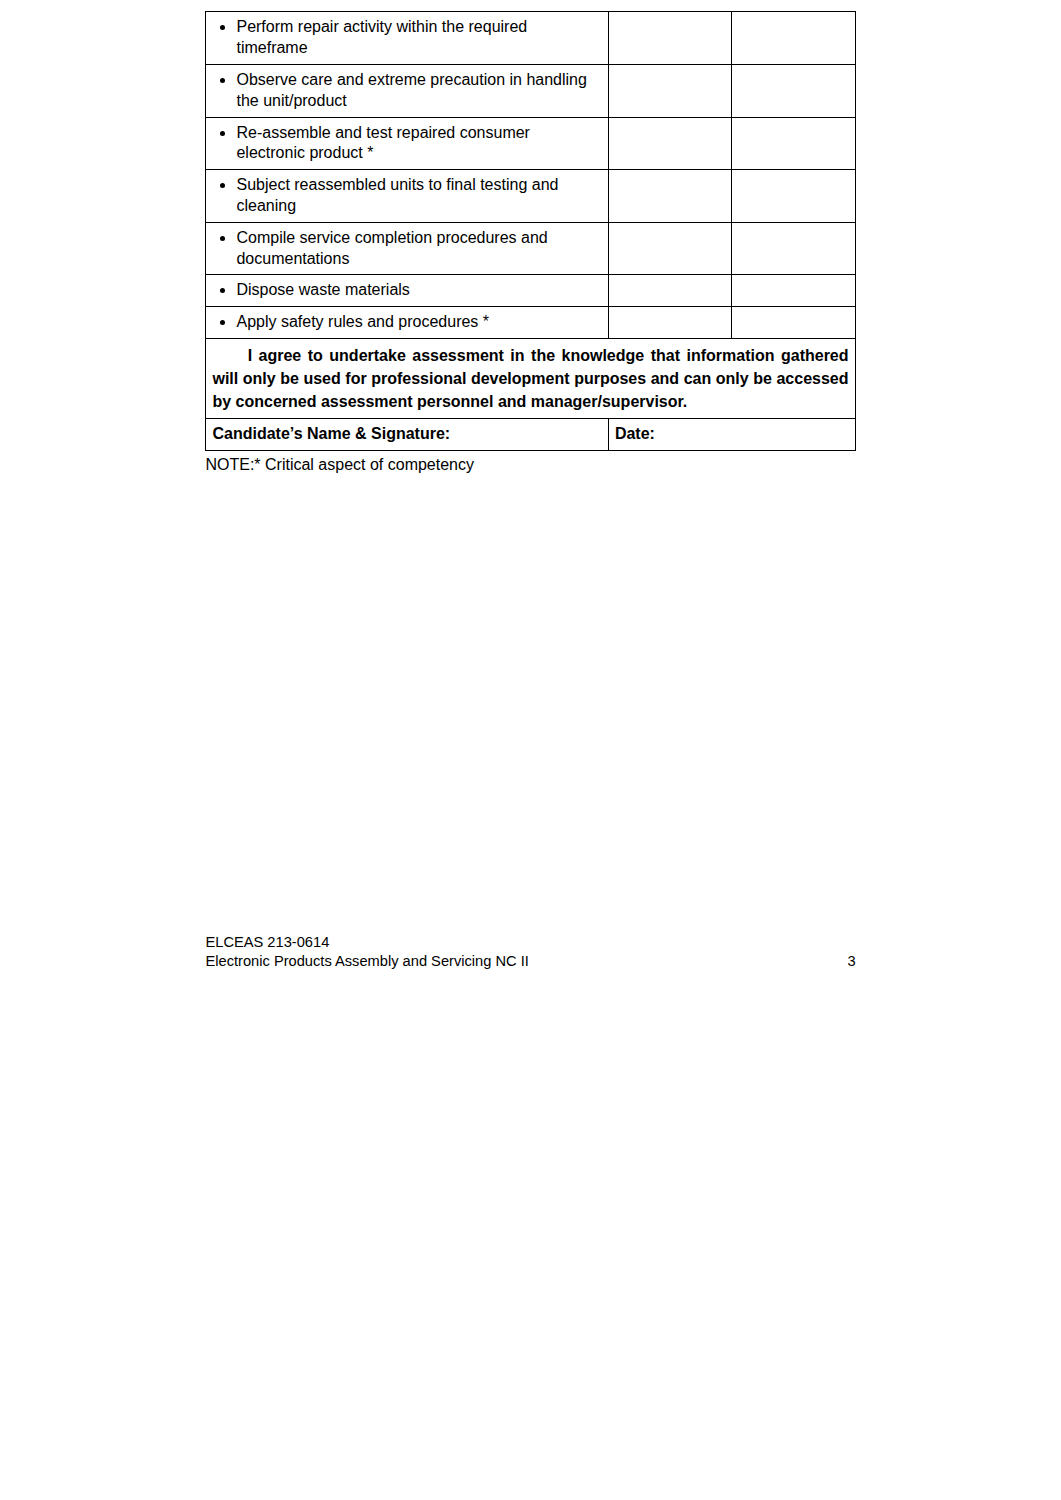| Perform repair activity within the required timeframe | | |
| Observe care and extreme precaution in handling the unit/product | | |
| Re-assemble and test repaired consumer electronic product * | | |
| Subject reassembled units to final testing and cleaning | | |
| Compile service completion procedures and documentations | | |
| Dispose waste materials | | |
| Apply safety rules and procedures * | | |
| I agree to undertake assessment in the knowledge that information gathered will only be used for professional development purposes and can only be accessed by concerned assessment personnel and manager/supervisor. |
| Candidate’s Name & Signature: | Date: |
NOTE:* Critical aspect of competency
ELCEAS 213-0614
Electronic Products Assembly and Servicing NC II 3